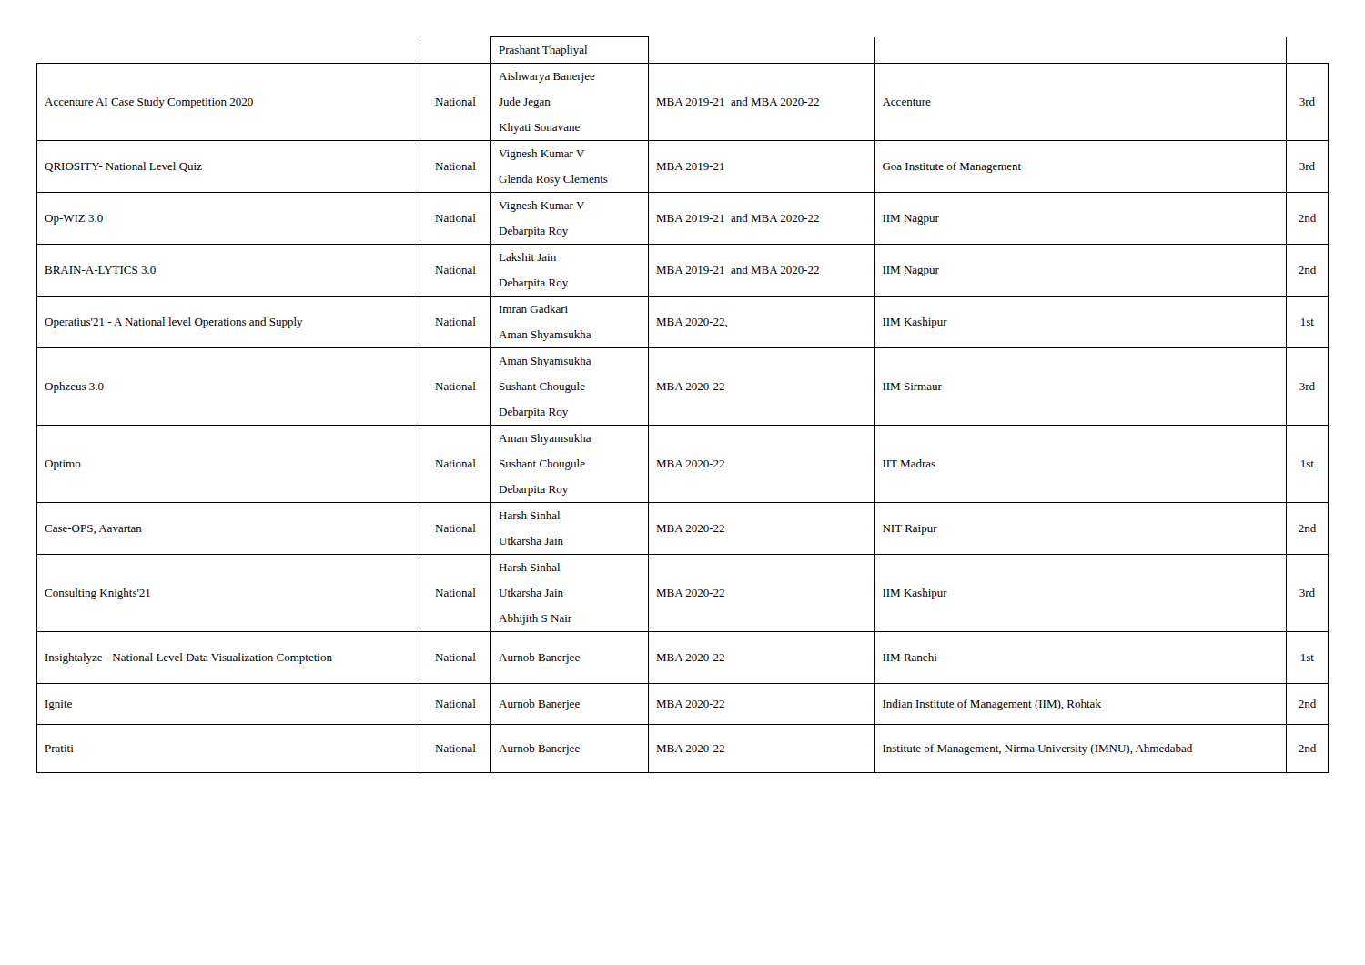| | | Prashant Thapliyal | | | |
| Accenture AI Case Study Competition 2020 | National | Aishwarya Banerjee | MBA 2019-21 and MBA 2020-22 | Accenture | 3rd |
| Jude Jegan |
| Khyati Sonavane |
| QRIOSITY- National Level Quiz | National | Vignesh Kumar V | MBA 2019-21 | Goa Institute of Management | 3rd |
| Glenda Rosy Clements |
| Op-WIZ 3.0 | National | Vignesh Kumar V | MBA 2019-21 and MBA 2020-22 | IIM Nagpur | 2nd |
| Debarpita Roy |
| BRAIN-A-LYTICS 3.0 | National | Lakshit Jain | MBA 2019-21 and MBA 2020-22 | IIM Nagpur | 2nd |
| Debarpita Roy |
| Operatius'21 - A National level Operations and Supply | National | Imran Gadkari | MBA 2020-22, | IIM Kashipur | 1st |
| Aman Shyamsukha |
| Ophzeus 3.0 | National | Aman Shyamsukha | MBA 2020-22 | IIM Sirmaur | 3rd |
| Sushant Chougule |
| Debarpita Roy |
| Optimo | National | Aman Shyamsukha | MBA 2020-22 | IIT Madras | 1st |
| Sushant Chougule |
| Debarpita Roy |
| Case-OPS, Aavartan | National | Harsh Sinhal | MBA 2020-22 | NIT Raipur | 2nd |
| Utkarsha Jain |
| Consulting Knights'21 | National | Harsh Sinhal | MBA 2020-22 | IIM Kashipur | 3rd |
| Utkarsha Jain |
| Abhijith S Nair |
| Insightalyze - National Level Data Visualization Comptetion | National | Aurnob Banerjee | MBA 2020-22 | IIM Ranchi | 1st |
| Ignite | National | Aurnob Banerjee | MBA 2020-22 | Indian Institute of Management (IIM), Rohtak | 2nd |
| Pratiti | National | Aurnob Banerjee | MBA 2020-22 | Institute of Management, Nirma University (IMNU), Ahmedabad | 2nd |